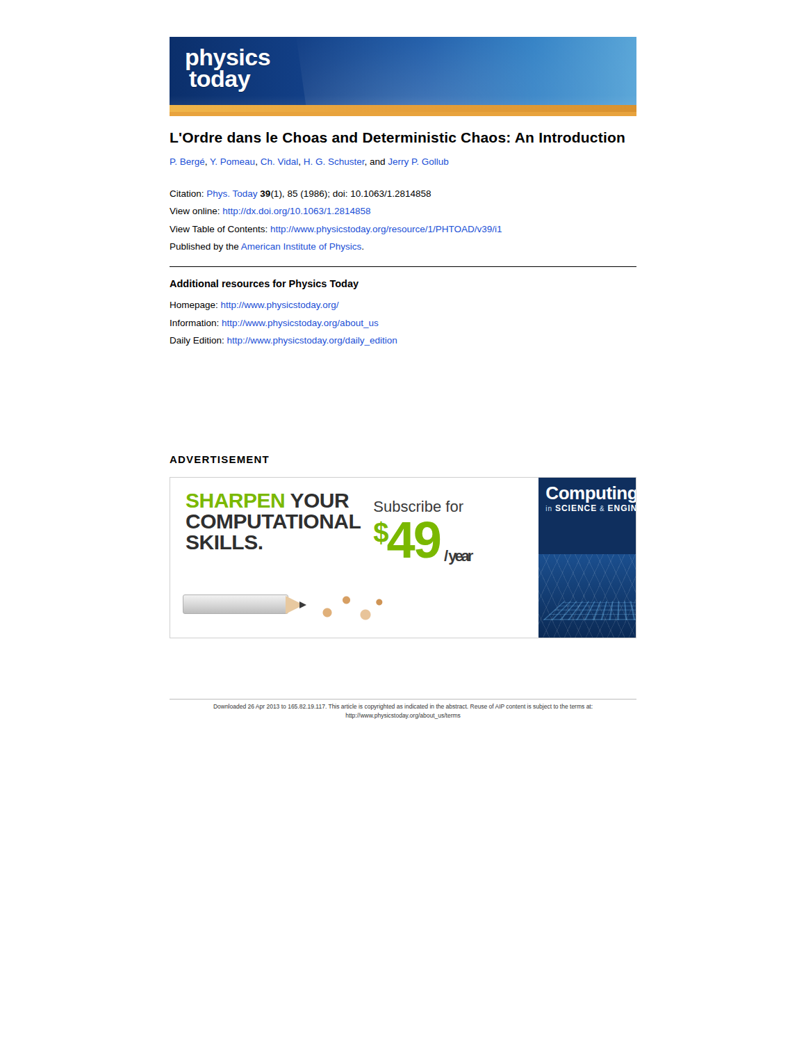physicstoday
L'Ordre dans le Choas and Deterministic Chaos: An Introduction
P. Bergé, Y. Pomeau, Ch. Vidal, H. G. Schuster, and Jerry P. Gollub
Citation: Phys. Today 39(1), 85 (1986); doi: 10.1063/1.2814858
View online: http://dx.doi.org/10.1063/1.2814858
View Table of Contents: http://www.physicstoday.org/resource/1/PHTOAD/v39/i1
Published by the American Institute of Physics.
Additional resources for Physics Today
Homepage: http://www.physicstoday.org/
Information: http://www.physicstoday.org/about_us
Daily Edition: http://www.physicstoday.org/daily_edition
ADVERTISEMENT
SHARPEN YOUR
COMPUTATIONAL
SKILLS.
Subscribe for
$49/ year
Computing
in SCIENCE & ENGINEERING
Scientific
Computing
with GPUs
Downloaded 26 Apr 2013 to 165.82.19.117. This article is copyrighted as indicated in the abstract. Reuse of AIP content is subject to the terms at: http://www.physicstoday.org/about_us/terms